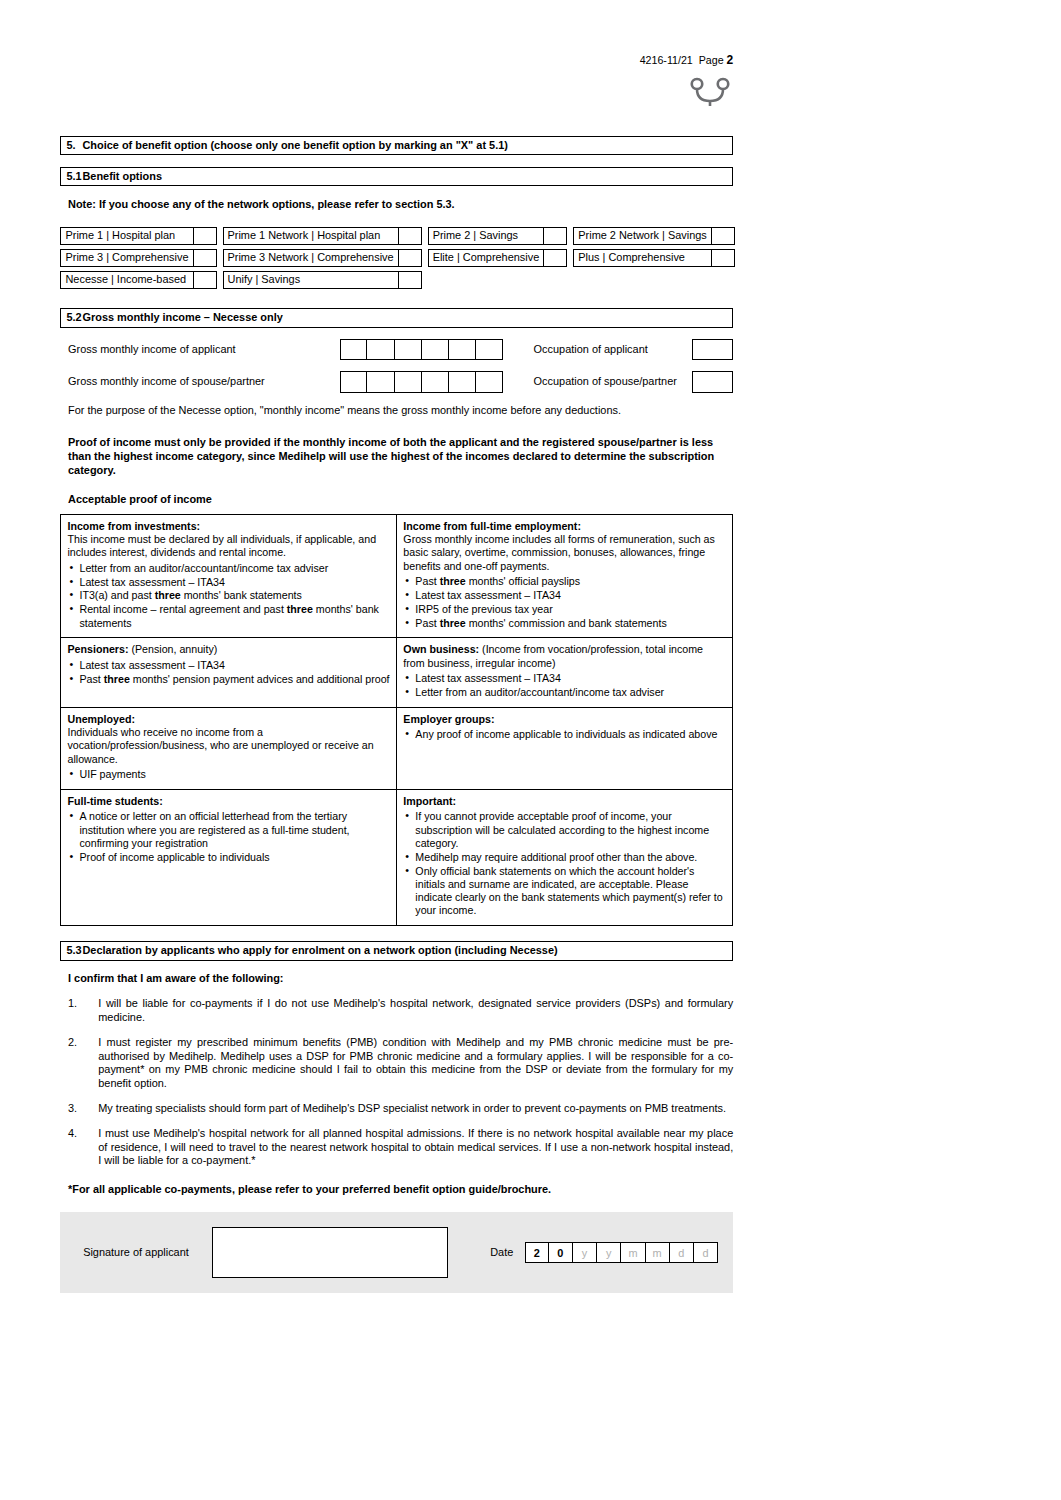4216-11/21 Page 2
5. Choice of benefit option (choose only one benefit option by marking an "X" at 5.1)
5.1 Benefit options
Note: If you choose any of the network options, please refer to section 5.3.
| Prime 1 / Hospital plan | Prime 1 Network / Hospital plan | Prime 2 / Savings | Prime 2 Network / Savings |
| Prime 3 / Comprehensive | Prime 3 Network / Comprehensive | Elite / Comprehensive | Plus / Comprehensive |
| Necesse / Income-based | Unify / Savings | | |
5.2 Gross monthly income – Necesse only
Gross monthly income of applicant
Occupation of applicant
Gross monthly income of spouse/partner
Occupation of spouse/partner
For the purpose of the Necesse option, "monthly income" means the gross monthly income before any deductions.
Proof of income must only be provided if the monthly income of both the applicant and the registered spouse/partner is less than the highest income category, since Medihelp will use the highest of the incomes declared to determine the subscription category.
Acceptable proof of income
| Income from investments: This income must be declared by all individuals, if applicable, and includes interest, dividends and rental income. Letter from an auditor/accountant/income tax adviser Latest tax assessment – ITA34 IT3(a) and past three months' bank statements Rental income – rental agreement and past three months' bank statements | Income from full-time employment: Gross monthly income includes all forms of remuneration, such as basic salary, overtime, commission, bonuses, allowances, fringe benefits and one-off payments. Past three months' official payslips Latest tax assessment – ITA34 IRP5 of the previous tax year Past three months' commission and bank statements |
| Pensioners: (Pension, annuity) Latest tax assessment – ITA34 Past three months' pension payment advices and additional proof | Own business: (Income from vocation/profession, total income from business, irregular income) Latest tax assessment – ITA34 Letter from an auditor/accountant/income tax adviser |
| Unemployed: Individuals who receive no income from a vocation/profession/business, who are unemployed or receive an allowance. UIF payments | Employer groups: Any proof of income applicable to individuals as indicated above |
| Full-time students: A notice or letter on an official letterhead from the tertiary institution where you are registered as a full-time student, confirming your registration Proof of income applicable to individuals | Important: If you cannot provide acceptable proof of income, your subscription will be calculated according to the highest income category. Medihelp may require additional proof other than the above. Only official bank statements on which the account holder's initials and surname are indicated, are acceptable. Please indicate clearly on the bank statements which payment(s) refer to your income. |
5.3 Declaration by applicants who apply for enrolment on a network option (including Necesse)
I confirm that I am aware of the following:
I will be liable for co-payments if I do not use Medihelp's hospital network, designated service providers (DSPs) and formulary medicine.
I must register my prescribed minimum benefits (PMB) condition with Medihelp and my PMB chronic medicine must be pre-authorised by Medihelp. Medihelp uses a DSP for PMB chronic medicine and a formulary applies. I will be responsible for a co-payment* on my PMB chronic medicine should I fail to obtain this medicine from the DSP or deviate from the formulary for my benefit option.
My treating specialists should form part of Medihelp's DSP specialist network in order to prevent co-payments on PMB treatments.
I must use Medihelp's hospital network for all planned hospital admissions. If there is no network hospital available near my place of residence, I will need to travel to the nearest network hospital to obtain medical services. If I use a non-network hospital instead, I will be liable for a co-payment.*
*For all applicable co-payments, please refer to your preferred benefit option guide/brochure.
Signature of applicant
Date
2
0
y
y
m
m
d
d